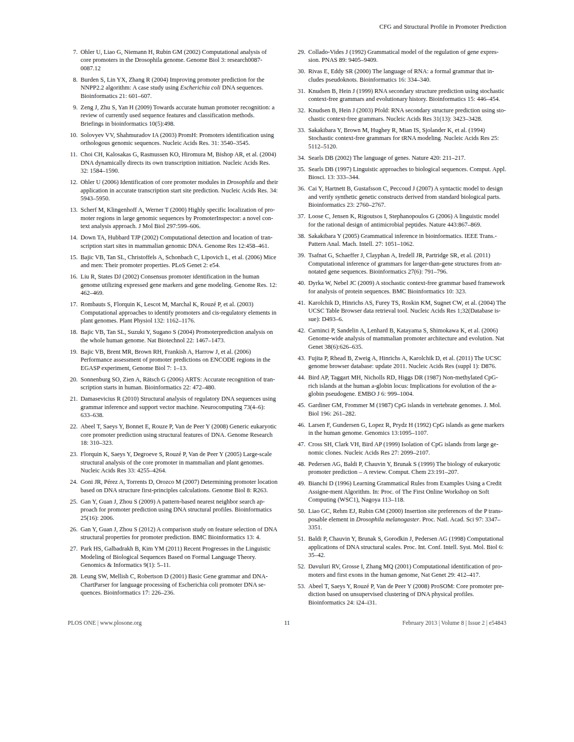CFG and Structural Profile in Promoter Prediction
7. Ohler U, Liao G, Niemann H, Rubin GM (2002) Computational analysis of core promoters in the Drosophila genome. Genome Biol 3: research0087-0087.12
8. Burden S, Lin YX, Zhang R (2004) Improving promoter prediction for the NNPP2.2 algorithm: A case study using Escherichia coli DNA sequences. Bioinformatics 21: 601–607.
9. Zeng J, Zhu S, Yan H (2009) Towards accurate human promoter recognition: a review of currently used sequence features and classification methods. Briefings in bioinformatics 10(5):498.
10. Solovyev VV, Shahmuradov IA (2003) PromH: Promoters identification using orthologous genomic sequences. Nucleic Acids Res. 31: 3540–3545.
11. Choi CH, Kalosakas G, Rasmussen KO, Hiromura M, Bishop AR, et al. (2004) DNA dynamically directs its own transcription initiation. Nucleic Acids Res. 32: 1584–1590.
12. Ohler U (2006) Identification of core promoter modules in Drosophila and their application in accurate transcription start site prediction. Nucleic Acids Res. 34: 5943–5950.
13. Scherf M, Klingenhoff A, Werner T (2000) Highly specific localization of promoter regions in large genomic sequences by PromoterInspector: a novel context analysis approach. J Mol Biol 297:599–606.
14. Down TA, Hubbard TJP (2002) Computational detection and location of transcription start sites in mammalian genomic DNA. Genome Res 12:458–461.
15. Bajic VB, Tan SL, Christoffels A, Schonbach C, Lipovich L, et al. (2006) Mice and men: Their promoter properties. PLoS Genet 2: e54.
16. Liu R, States DJ (2002) Consensus promoter identification in the human genome utilizing expressed gene markers and gene modeling. Genome Res. 12: 462–469.
17. Rombauts S, Florquin K, Lescot M, Marchal K, Rouzé P, et al. (2003) Computational approaches to identify promoters and cis-regulatory elements in plant genomes. Plant Physiol 132: 1162–1176.
18. Bajic VB, Tan SL, Suzuki Y, Sugano S (2004) Promoterprediction analysis on the whole human genome. Nat Biotechnol 22: 1467–1473.
19. Bajic VB, Brent MR, Brown RH, Frankish A, Harrow J, et al. (2006) Performance assessment of promoter predictions on ENCODE regions in the EGASP experiment, Genome Biol 7: 1–13.
20. Sonnenburg SO, Zien A, Rätsch G (2006) ARTS: Accurate recognition of transcription starts in human. Bioinformatics 22: 472–480.
21. Damasevicius R (2010) Structural analysis of regulatory DNA sequences using grammar inference and support vector machine. Neurocomputing 73(4–6): 633–638.
22. Abeel T, Saeys Y, Bonnet E, Rouze P, Van de Peer Y (2008) Generic eukaryotic core promoter prediction using structural features of DNA. Genome Research 18: 310–323.
23. Florquin K, Saeys Y, Degroeve S, Rouzé P, Van de Peer Y (2005) Large-scale structural analysis of the core promoter in mammalian and plant genomes. Nucleic Acids Res 33: 4255–4264.
24. Goni JR, Pérez A, Torrents D, Orozco M (2007) Determining promoter location based on DNA structure first-principles calculations. Genome Biol 8: R263.
25. Gan Y, Guan J, Zhou S (2009) A pattern-based nearest neighbor search approach for promoter prediction using DNA structural profiles. Bioinformatics 25(16): 2006.
26. Gan Y, Guan J, Zhou S (2012) A comparison study on feature selection of DNA structural properties for promoter prediction. BMC Bioinformatics 13: 4.
27. Park HS, Galbadrakh B, Kim YM (2011) Recent Progresses in the Linguistic Modeling of Biological Sequences Based on Formal Language Theory. Genomics & Informatics 9(1): 5–11.
28. Leung SW, Mellish C, Robertson D (2001) Basic Gene grammar and DNA-ChartParser for language processing of Escherichia coli promoter DNA sequences. Bioinformatics 17: 226–236.
29. Collado-Vides J (1992) Grammatical model of the regulation of gene expression. PNAS 89: 9405–9409.
30. Rivas E, Eddy SR (2000) The language of RNA: a formal grammar that includes pseudoknots. Bioinformatics 16: 334–340.
31. Knudsen B, Hein J (1999) RNA secondary structure prediction using stochastic context-free grammars and evolutionary history. Bioinformatics 15: 446–454.
32. Knudsen B, Hein J (2003) Pfold: RNA secondary structure prediction using stochastic context-free grammars. Nucleic Acids Res 31(13): 3423–3428.
33. Sakakibara Y, Brown M, Hughey R, Mian IS, Sjolander K, et al. (1994) Stochastic context-free grammars for tRNA modeling. Nucleic Acids Res 25: 5112–5120.
34. Searls DB (2002) The language of genes. Nature 420: 211–217.
35. Searls DB (1997) Linguistic approaches to biological sequences. Comput. Appl. Biosci. 13: 333–344.
36. Cai Y, Hartnett B, Gustafsson C, Peccoud J (2007) A syntactic model to design and verify synthetic genetic constructs derived from standard biological parts. Bioinformatics 23: 2760–2767.
37. Loose C, Jensen K, Rigoutsos I, Stephanopoulos G (2006) A linguistic model for the rational design of antimicrobial peptides. Nature 443:867–869.
38. Sakakibara Y (2005) Grammatical inference in bioinformatics. IEEE Trans.-Pattern Anal. Mach. Intell. 27: 1051–1062.
39. Tsafnat G, Schaeffer J, Clayphan A, Iredell JR, Partridge SR, et al. (2011) Computational inference of grammars for larger-than-gene structures from annotated gene sequences. Bioinformatics 27(6): 791–796.
40. Dyrka W, Nebel JC (2009) A stochastic context-free grammar based framework for analysis of protein sequences. BMC Bioinformatics 10: 323.
41. Karolchik D, Hinrichs AS, Furey TS, Roskin KM, Sugnet CW, et al. (2004) The UCSC Table Browser data retrieval tool. Nucleic Acids Res 1;32(Database issue): D493–6.
42. Carninci P, Sandelin A, Lenhard B, Katayama S, Shimokawa K, et al. (2006) Genome-wide analysis of mammalian promoter architecture and evolution. Nat Genet 38(6):626–635.
43. Fujita P, Rhead B, Zweig A, Hinrichs A, Karolchik D, et al. (2011) The UCSC genome browser database: update 2011. Nucleic Acids Res (suppl 1): D876.
44. Bird AP, Taggart MH, Nicholls RD, Higgs DR (1987) Non-methylated CpG-rich islands at the human a-globin locus: Implications for evolution of the a-globin pseudogene. EMBO J 6: 999–1004.
45. Gardiner GM, Frommer M (1987) CpG islands in vertebrate genomes. J. Mol. Biol 196: 261–282.
46. Larsen F, Gundersen G, Lopez R, Prydz H (1992) CpG islands as gene markers in the human genome. Genomics 13:1095–1107.
47. Cross SH, Clark VH, Bird AP (1999) Isolation of CpG islands from large genomic clones. Nucleic Acids Res 27: 2099–2107.
48. Pedersen AG, Baldi P, Chauvin Y, Brunak S (1999) The biology of eukaryotic promoter prediction – A review. Comput. Chem 23:191–207.
49. Bianchi D (1996) Learning Grammatical Rules from Examples Using a Credit Assigne-ment Algorithm. In: Proc. of The First Online Workshop on Soft Computing (WSC1), Nagoya 113–118.
50. Liao GC, Rehm EJ, Rubin GM (2000) Insertion site preferences of the P transposable element in Drosophila melanogaster. Proc. Natl. Acad. Sci 97: 3347–3351.
51. Baldi P, Chauvin Y, Brunak S, Gorodkin J, Pedersen AG (1998) Computational applications of DNA structural scales. Proc. Int. Conf. Intell. Syst. Mol. Biol 6: 35–42.
52. Davuluri RV, Grosse I, Zhang MQ (2001) Computational identification of promoters and first exons in the human genome, Nat Genet 29: 412–417.
53. Abeel T, Saeys Y, Rouzé P, Van de Peer Y (2008) ProSOM: Core promoter prediction based on unsupervised clustering of DNA physical profiles. Bioinformatics 24: i24–i31.
PLOS ONE | www.plosone.org
11
February 2013 | Volume 8 | Issue 2 | e54843